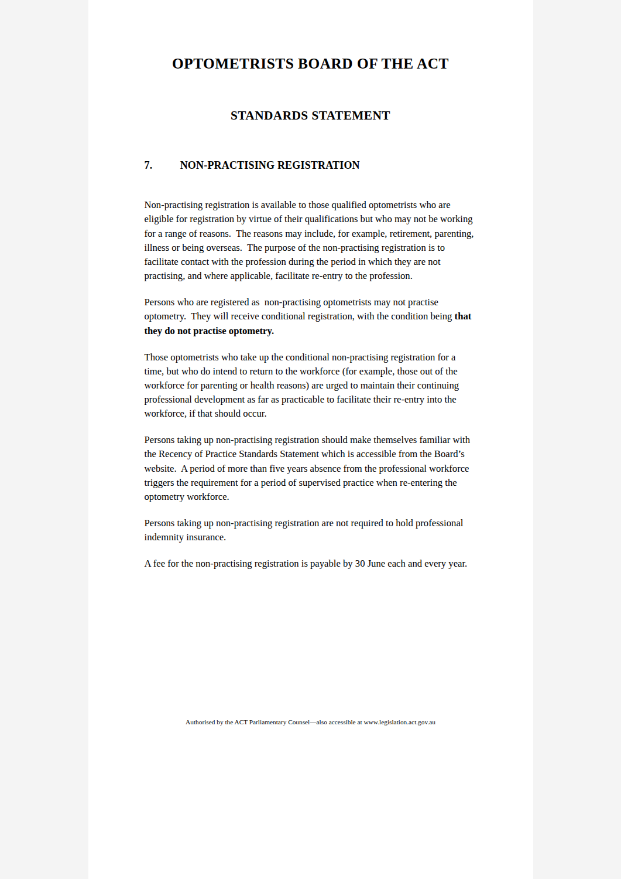OPTOMETRISTS BOARD OF THE ACT
STANDARDS STATEMENT
7. NON-PRACTISING REGISTRATION
Non-practising registration is available to those qualified optometrists who are eligible for registration by virtue of their qualifications but who may not be working for a range of reasons. The reasons may include, for example, retirement, parenting, illness or being overseas. The purpose of the non-practising registration is to facilitate contact with the profession during the period in which they are not practising, and where applicable, facilitate re-entry to the profession.
Persons who are registered as non-practising optometrists may not practise optometry. They will receive conditional registration, with the condition being that they do not practise optometry.
Those optometrists who take up the conditional non-practising registration for a time, but who do intend to return to the workforce (for example, those out of the workforce for parenting or health reasons) are urged to maintain their continuing professional development as far as practicable to facilitate their re-entry into the workforce, if that should occur.
Persons taking up non-practising registration should make themselves familiar with the Recency of Practice Standards Statement which is accessible from the Board’s website. A period of more than five years absence from the professional workforce triggers the requirement for a period of supervised practice when re-entering the optometry workforce.
Persons taking up non-practising registration are not required to hold professional indemnity insurance.
A fee for the non-practising registration is payable by 30 June each and every year.
Authorised by the ACT Parliamentary Counsel—also accessible at www.legislation.act.gov.au